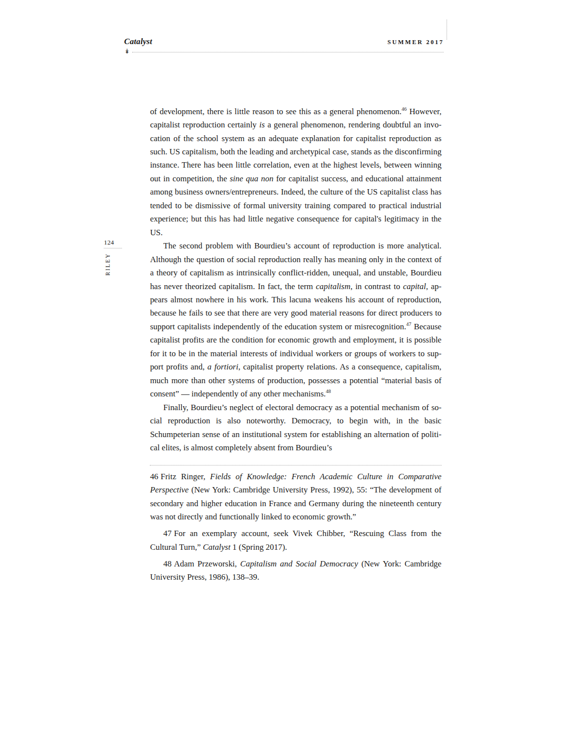Catalyst summer 2017
↡
124
Riley
of development, there is little reason to see this as a general phenomenon.46 However, capitalist reproduction certainly is a general phenomenon, rendering doubtful an invocation of the school system as an adequate explanation for capitalist reproduction as such. US capitalism, both the leading and archetypical case, stands as the disconfirming instance. There has been little correlation, even at the highest levels, between winning out in competition, the sine qua non for capitalist success, and educational attainment among business owners/entrepreneurs. Indeed, the culture of the US capitalist class has tended to be dismissive of formal university training compared to practical industrial experience; but this has had little negative consequence for capital's legitimacy in the US.
The second problem with Bourdieu’s account of reproduction is more analytical. Although the question of social reproduction really has meaning only in the context of a theory of capitalism as intrinsically conflict-ridden, unequal, and unstable, Bourdieu has never theorized capitalism. In fact, the term capitalism, in contrast to capital, appears almost nowhere in his work. This lacuna weakens his account of reproduction, because he fails to see that there are very good material reasons for direct producers to support capitalists independently of the education system or misrecognition.47 Because capitalist profits are the condition for economic growth and employment, it is possible for it to be in the material interests of individual workers or groups of workers to support profits and, a fortiori, capitalist property relations. As a consequence, capitalism, much more than other systems of production, possesses a potential “material basis of consent” — independently of any other mechanisms.48
Finally, Bourdieu’s neglect of electoral democracy as a potential mechanism of social reproduction is also noteworthy. Democracy, to begin with, in the basic Schumpeterian sense of an institutional system for establishing an alternation of political elites, is almost completely absent from Bourdieu’s
46 Fritz Ringer, Fields of Knowledge: French Academic Culture in Comparative Perspective (New York: Cambridge University Press, 1992), 55: “The development of secondary and higher education in France and Germany during the nineteenth century was not directly and functionally linked to economic growth.”
47 For an exemplary account, seek Vivek Chibber, “Rescuing Class from the Cultural Turn,” Catalyst 1 (Spring 2017).
48 Adam Przeworski, Capitalism and Social Democracy (New York: Cambridge University Press, 1986), 138–39.